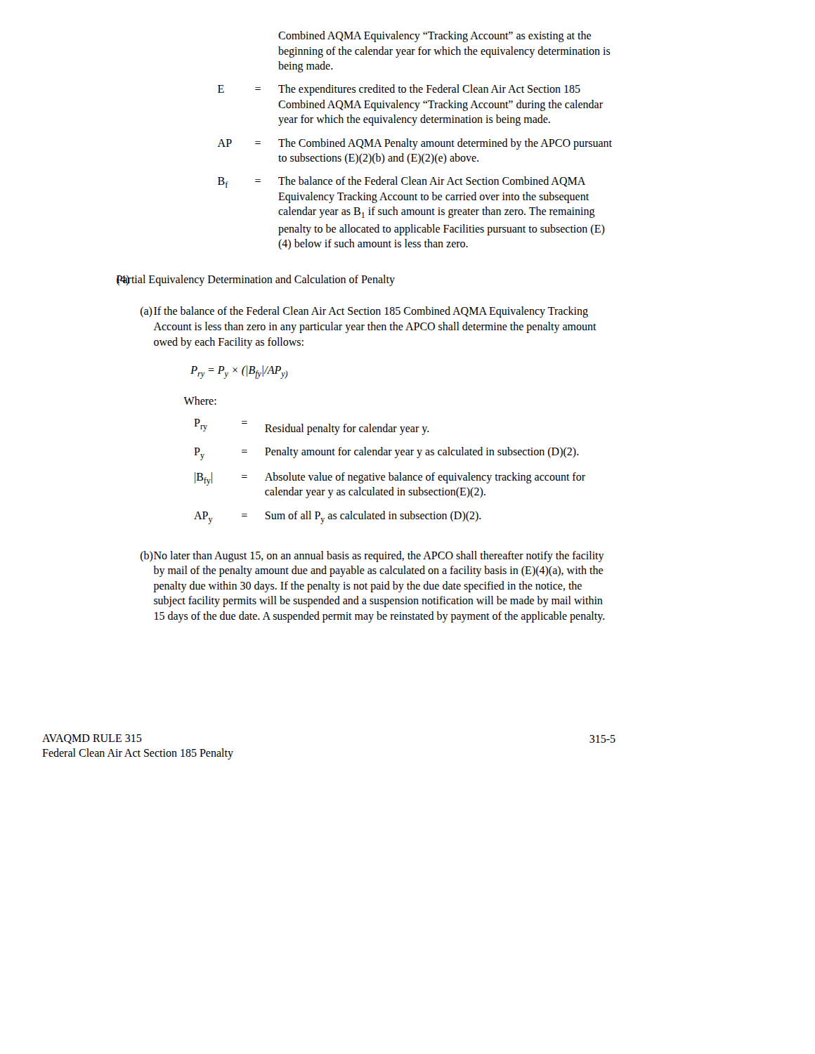Combined AQMA Equivalency “Tracking Account” as existing at the beginning of the calendar year for which the equivalency determination is being made.
E
=
The expenditures credited to the Federal Clean Air Act Section 185 Combined AQMA Equivalency “Tracking Account” during the calendar year for which the equivalency determination is being made.
AP
=
The Combined AQMA Penalty amount determined by the APCO pursuant to subsections (E)(2)(b) and (E)(2)(e) above.
Bf
=
The balance of the Federal Clean Air Act Section Combined AQMA Equivalency Tracking Account to be carried over into the subsequent calendar year as B1 if such amount is greater than zero. The remaining penalty to be allocated to applicable Facilities pursuant to subsection (E)(4) below if such amount is less than zero.
(4)
Partial Equivalency Determination and Calculation of Penalty
(a)
If the balance of the Federal Clean Air Act Section 185 Combined AQMA Equivalency Tracking Account is less than zero in any particular year then the APCO shall determine the penalty amount owed by each Facility as follows:
Pry = Py × (|Bfy|/APy)
Where:
Pry
=
Residual penalty for calendar year y.
Py
=
Penalty amount for calendar year y as calculated in subsection (D)(2).
|Bfy|
=
Absolute value of negative balance of equivalency tracking account for calendar year y as calculated in subsection(E)(2).
APy
=
Sum of all Py as calculated in subsection (D)(2).
(b)
No later than August 15, on an annual basis as required, the APCO shall thereafter notify the facility by mail of the penalty amount due and payable as calculated on a facility basis in (E)(4)(a), with the penalty due within 30 days. If the penalty is not paid by the due date specified in the notice, the subject facility permits will be suspended and a suspension notification will be made by mail within 15 days of the due date. A suspended permit may be reinstated by payment of the applicable penalty.
AVAQMD RULE 315
Federal Clean Air Act Section 185 Penalty
315-5